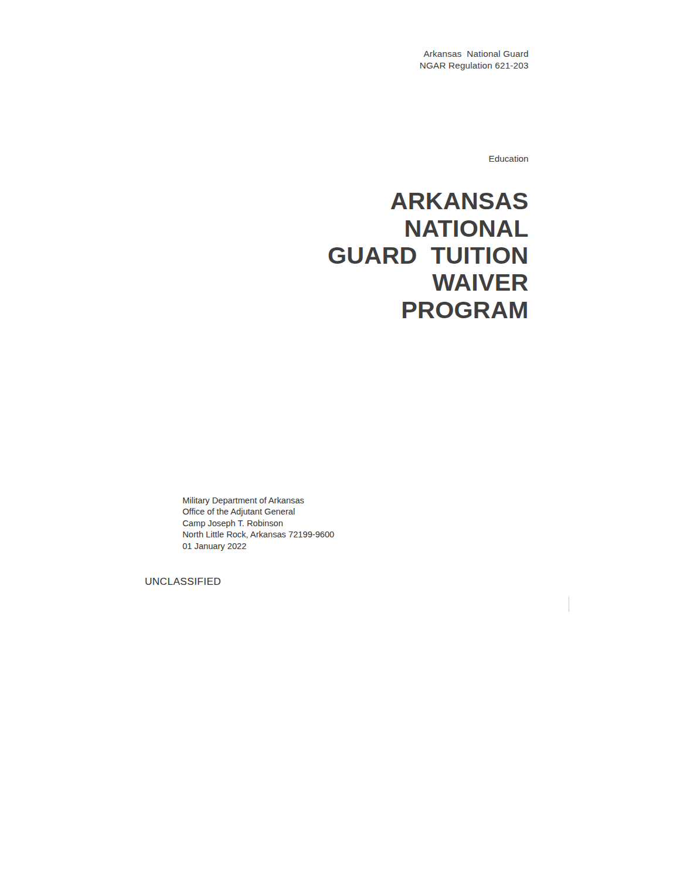Arkansas National Guard NGAR Regulation 621-203
Education
ARKANSAS
NATIONAL
GUARD TUITION
WAIVER
PROGRAM
Military Department of Arkansas
Office of the Adjutant General
Camp Joseph T. Robinson
North Little Rock, Arkansas 72199-9600
01 January 2022
UNCLASSIFIED